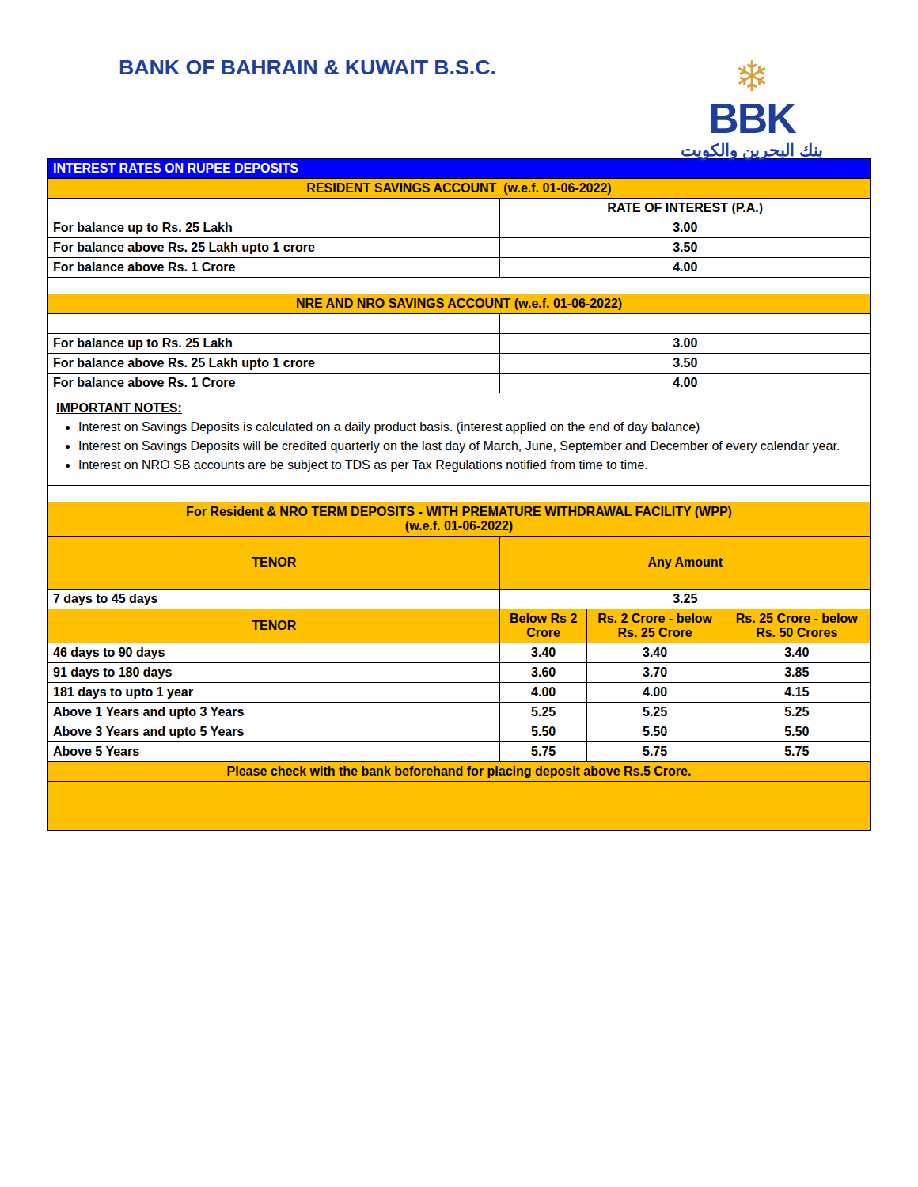❄
BBK
بنك البحرين والكويت
BANK OF BAHRAIN & KUWAIT B.S.C.
| INTEREST RATES ON RUPEE DEPOSITS |
| RESIDENT SAVINGS ACCOUNT (w.e.f. 01-06-2022) |
| | RATE OF INTEREST (P.A.) |
| For balance up to Rs. 25 Lakh | 3.00 |
| For balance above Rs. 25 Lakh upto 1 crore | 3.50 |
| For balance above Rs. 1 Crore | 4.00 |
| NRE AND NRO SAVINGS ACCOUNT (w.e.f. 01-06-2022) |
| For balance up to Rs. 25 Lakh | 3.00 |
| For balance above Rs. 25 Lakh upto 1 crore | 3.50 |
| For balance above Rs. 1 Crore | 4.00 |
| IMPORTANT NOTES: Interest on Savings Deposits is calculated on a daily product basis. (interest applied on the end of day balance) Interest on Savings Deposits will be credited quarterly on the last day of March, June, September and December of every calendar year. Interest on NRO SB accounts are be subject to TDS as per Tax Regulations notified from time to time. |
| For Resident & NRO TERM DEPOSITS - WITH PREMATURE WITHDRAWAL FACILITY (WPP) (w.e.f. 01-06-2022) |
| TENOR | Any Amount |
| 7 days to 45 days | 3.25 |
| TENOR | Below Rs 2 Crore | Rs. 2 Crore - below Rs. 25 Crore | Rs. 25 Crore - below Rs. 50 Crores |
| 46 days to 90 days | 3.40 | 3.40 | 3.40 |
| 91 days to 180 days | 3.60 | 3.70 | 3.85 |
| 181 days to upto 1 year | 4.00 | 4.00 | 4.15 |
| Above 1 Years and upto 3 Years | 5.25 | 5.25 | 5.25 |
| Above 3 Years and upto 5 Years | 5.50 | 5.50 | 5.50 |
| Above 5 Years | 5.75 | 5.75 | 5.75 |
| Please check with the bank beforehand for placing deposit above Rs.5 Crore. |